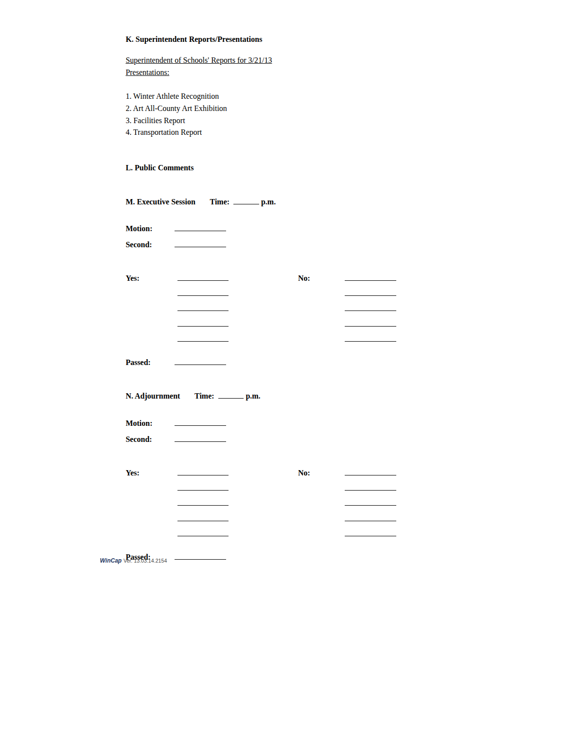K. Superintendent Reports/Presentations
Superintendent of Schools' Reports for 3/21/13
Presentations:
1. Winter Athlete Recognition
2. Art All-County Art Exhibition
3. Facilities Report
4. Transportation Report
L. Public Comments
M. Executive Session Time: p.m.
Motion:
Second:
| Yes: | | | No: | |
Passed:
N. Adjournment Time: p.m.
Motion:
Second:
| Yes: | | | No: | |
Passed:
WinCap Ver. 13.03.14.2154